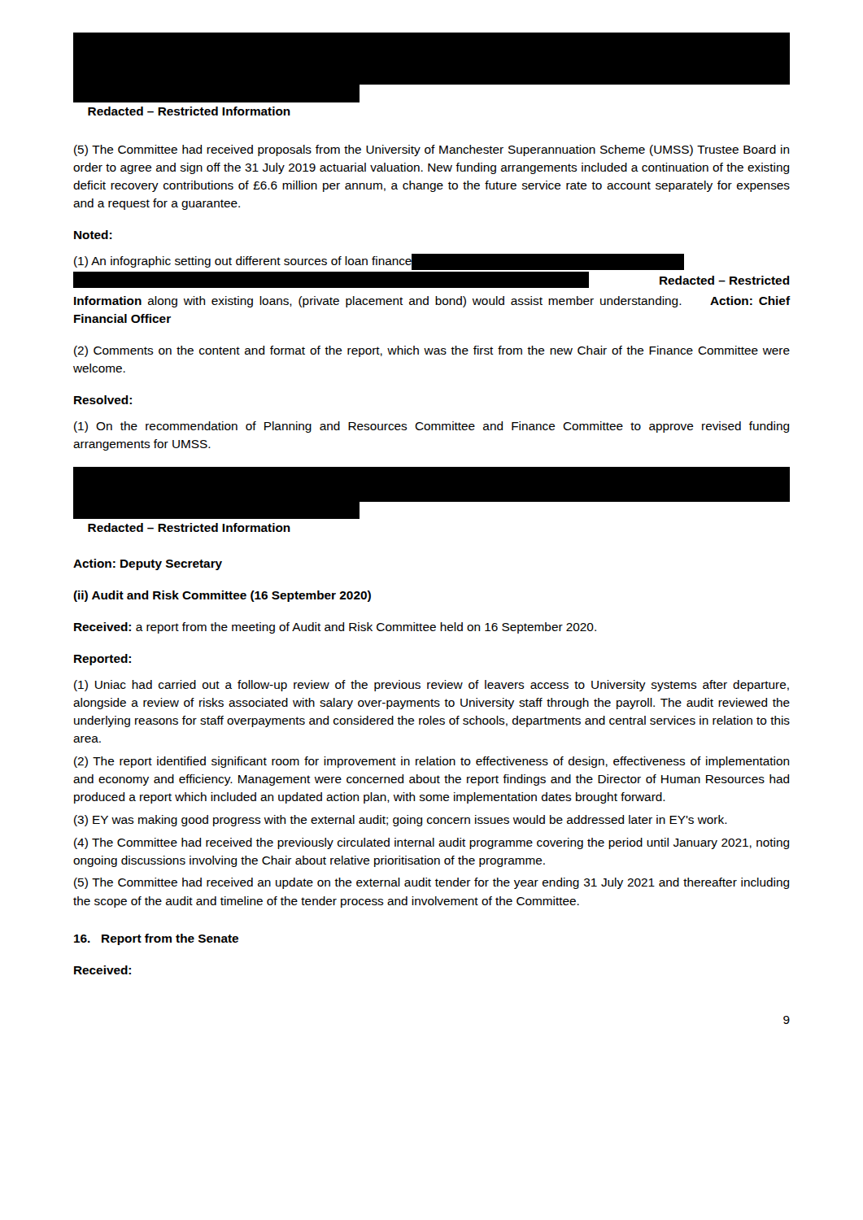Redacted – Restricted Information
(5) The Committee had received proposals from the University of Manchester Superannuation Scheme (UMSS) Trustee Board in order to agree and sign off the 31 July 2019 actuarial valuation. New funding arrangements included a continuation of the existing deficit recovery contributions of £6.6 million per annum, a change to the future service rate to account separately for expenses and a request for a guarantee.
Noted:
(1) An infographic setting out different sources of loan finance
Redacted – Restricted
Information along with existing loans, (private placement and bond) would assist member understanding. Action: Chief Financial Officer
(2) Comments on the content and format of the report, which was the first from the new Chair of the Finance Committee were welcome.
Resolved:
(1) On the recommendation of Planning and Resources Committee and Finance Committee to approve revised funding arrangements for UMSS.
Redacted – Restricted Information
Action: Deputy Secretary
(ii) Audit and Risk Committee (16 September 2020)
Received: a report from the meeting of Audit and Risk Committee held on 16 September 2020.
Reported:
(1) Uniac had carried out a follow-up review of the previous review of leavers access to University systems after departure, alongside a review of risks associated with salary over-payments to University staff through the payroll. The audit reviewed the underlying reasons for staff overpayments and considered the roles of schools, departments and central services in relation to this area.
(2) The report identified significant room for improvement in relation to effectiveness of design, effectiveness of implementation and economy and efficiency. Management were concerned about the report findings and the Director of Human Resources had produced a report which included an updated action plan, with some implementation dates brought forward.
(3) EY was making good progress with the external audit; going concern issues would be addressed later in EY's work.
(4) The Committee had received the previously circulated internal audit programme covering the period until January 2021, noting ongoing discussions involving the Chair about relative prioritisation of the programme.
(5) The Committee had received an update on the external audit tender for the year ending 31 July 2021 and thereafter including the scope of the audit and timeline of the tender process and involvement of the Committee.
16. Report from the Senate
Received:
9